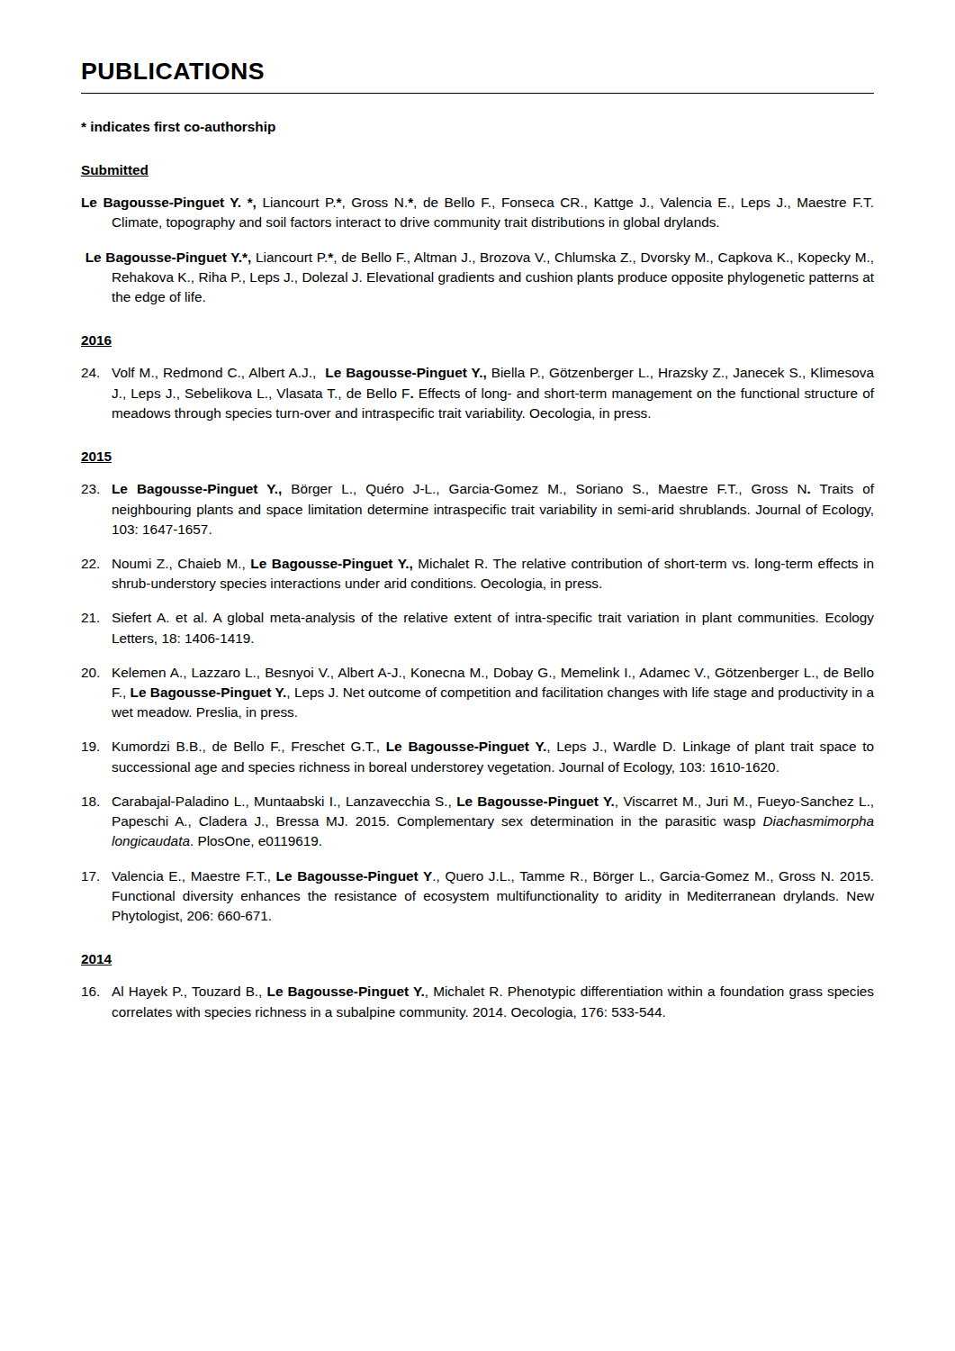PUBLICATIONS
* indicates first co-authorship
Submitted
Le Bagousse-Pinguet Y. *, Liancourt P.*, Gross N.*, de Bello F., Fonseca CR., Kattge J., Valencia E., Leps J., Maestre F.T. Climate, topography and soil factors interact to drive community trait distributions in global drylands.
Le Bagousse-Pinguet Y.*, Liancourt P.*, de Bello F., Altman J., Brozova V., Chlumska Z., Dvorsky M., Capkova K., Kopecky M., Rehakova K., Riha P., Leps J., Dolezal J. Elevational gradients and cushion plants produce opposite phylogenetic patterns at the edge of life.
2016
24. Volf M., Redmond C., Albert A.J., Le Bagousse-Pinguet Y., Biella P., Götzenberger L., Hrazsky Z., Janecek S., Klimesova J., Leps J., Sebelikova L., Vlasata T., de Bello F. Effects of long- and short-term management on the functional structure of meadows through species turn-over and intraspecific trait variability. Oecologia, in press.
2015
23. Le Bagousse-Pinguet Y., Börger L., Quéro J-L., Garcia-Gomez M., Soriano S., Maestre F.T., Gross N. Traits of neighbouring plants and space limitation determine intraspecific trait variability in semi-arid shrublands. Journal of Ecology, 103: 1647-1657.
22. Noumi Z., Chaieb M., Le Bagousse-Pinguet Y., Michalet R. The relative contribution of short-term vs. long-term effects in shrub-understory species interactions under arid conditions. Oecologia, in press.
21. Siefert A. et al. A global meta-analysis of the relative extent of intra-specific trait variation in plant communities. Ecology Letters, 18: 1406-1419.
20. Kelemen A., Lazzaro L., Besnyoi V., Albert A-J., Konecna M., Dobay G., Memelink I., Adamec V., Götzenberger L., de Bello F., Le Bagousse-Pinguet Y., Leps J. Net outcome of competition and facilitation changes with life stage and productivity in a wet meadow. Preslia, in press.
19. Kumordzi B.B., de Bello F., Freschet G.T., Le Bagousse-Pinguet Y., Leps J., Wardle D. Linkage of plant trait space to successional age and species richness in boreal understorey vegetation. Journal of Ecology, 103: 1610-1620.
18. Carabajal-Paladino L., Muntaabski I., Lanzavecchia S., Le Bagousse-Pinguet Y., Viscarret M., Juri M., Fueyo-Sanchez L., Papeschi A., Cladera J., Bressa MJ. 2015. Complementary sex determination in the parasitic wasp Diachasmimorpha longicaudata. PlosOne, e0119619.
17. Valencia E., Maestre F.T., Le Bagousse-Pinguet Y., Quero J.L., Tamme R., Börger L., Garcia-Gomez M., Gross N. 2015. Functional diversity enhances the resistance of ecosystem multifunctionality to aridity in Mediterranean drylands. New Phytologist, 206: 660-671.
2014
16. Al Hayek P., Touzard B., Le Bagousse-Pinguet Y., Michalet R. Phenotypic differentiation within a foundation grass species correlates with species richness in a subalpine community. 2014. Oecologia, 176: 533-544.